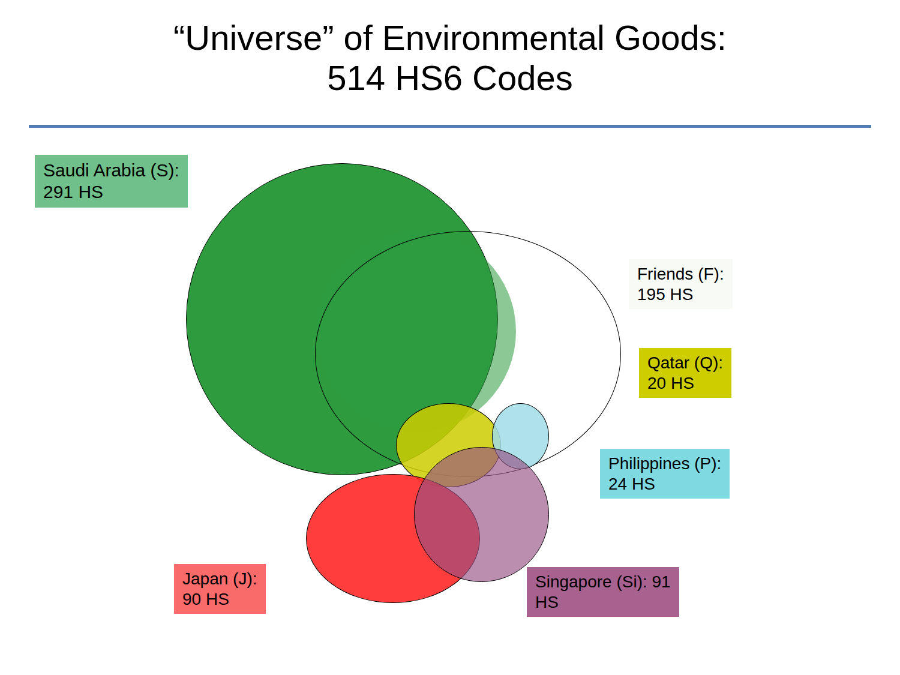“Universe” of Environmental Goods:
514 HS6 Codes
Saudi Arabia (S):
291 HS
Friends (F):
195 HS
Qatar (Q):
20 HS
Philippines (P):
24 HS
Japan (J):
90 HS
Singapore (Si): 91
HS